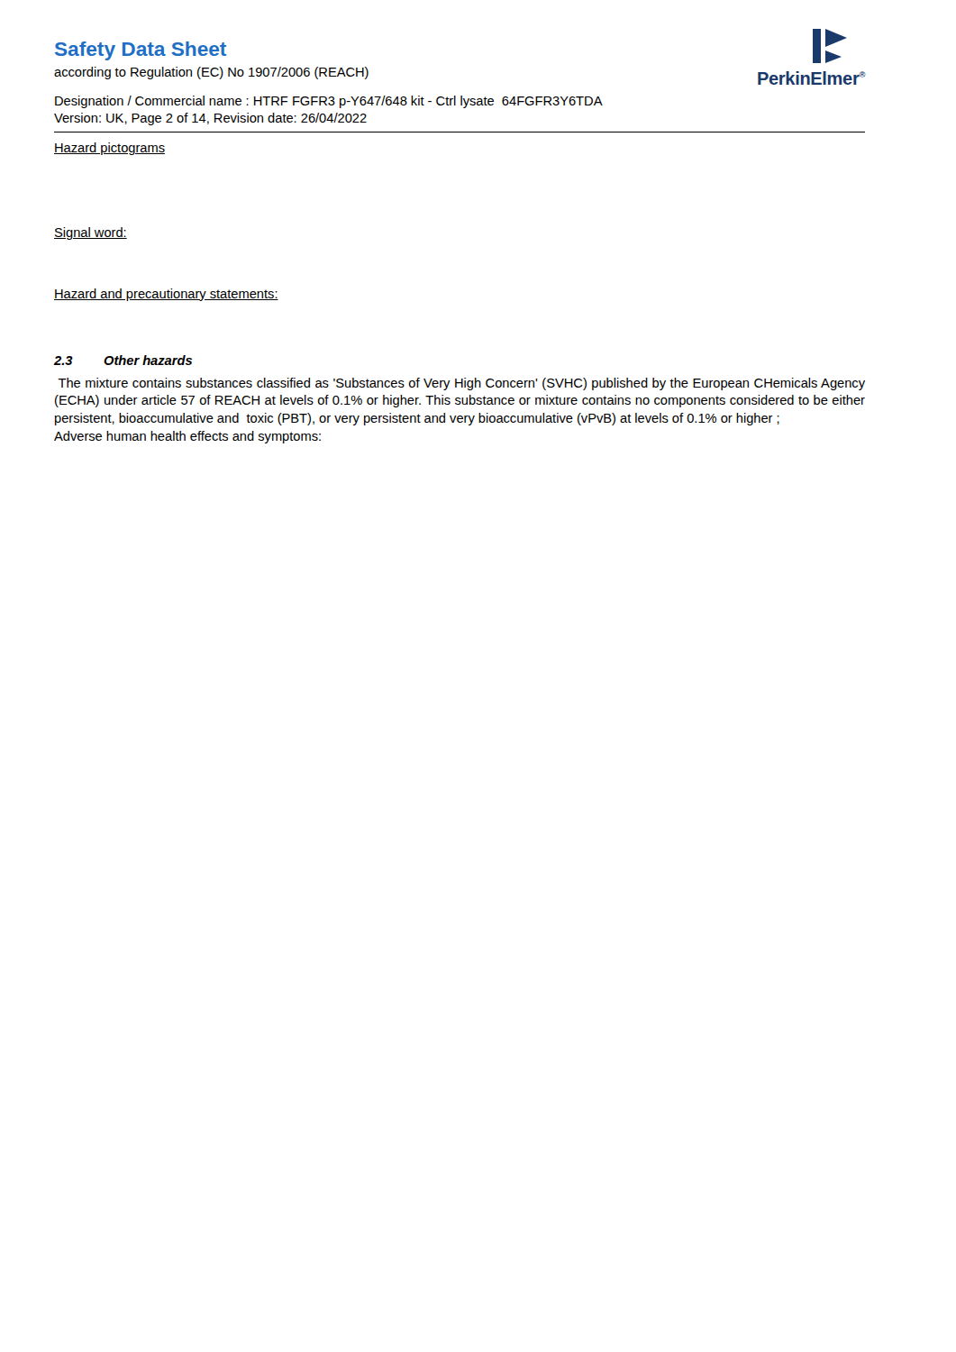PerkinElmer®
Safety Data Sheet
according to Regulation (EC) No 1907/2006 (REACH)
Designation / Commercial name : HTRF FGFR3 p-Y647/648 kit - Ctrl lysate 64FGFR3Y6TDA
Version: UK, Page 2 of 14, Revision date: 26/04/2022
Hazard pictograms
Signal word:
Hazard and precautionary statements:
2.3 Other hazards
The mixture contains substances classified as 'Substances of Very High Concern' (SVHC) published by the European CHemicals Agency (ECHA) under article 57 of REACH at levels of 0.1% or higher. This substance or mixture contains no components considered to be either persistent, bioaccumulative and toxic (PBT), or very persistent and very bioaccumulative (vPvB) at levels of 0.1% or higher ;
Adverse human health effects and symptoms: